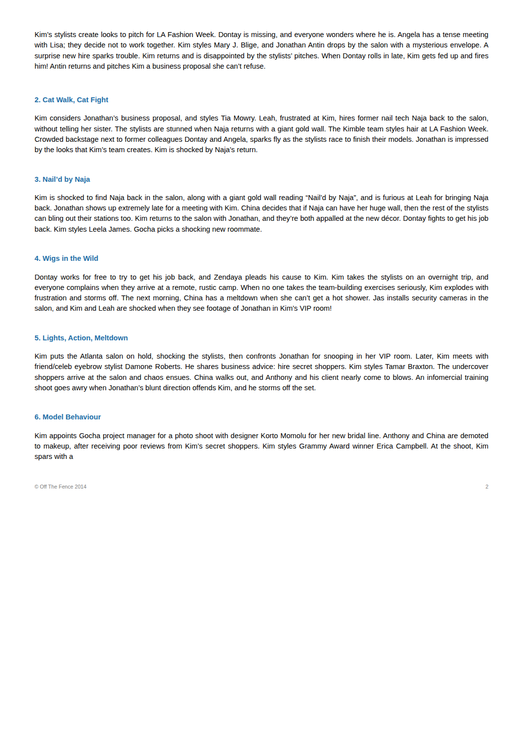Kim’s stylists create looks to pitch for LA Fashion Week. Dontay is missing, and everyone wonders where he is. Angela has a tense meeting with Lisa; they decide not to work together. Kim styles Mary J. Blige, and Jonathan Antin drops by the salon with a mysterious envelope. A surprise new hire sparks trouble. Kim returns and is disappointed by the stylists’ pitches. When Dontay rolls in late, Kim gets fed up and fires him! Antin returns and pitches Kim a business proposal she can’t refuse.
2. Cat Walk, Cat Fight
Kim considers Jonathan’s business proposal, and styles Tia Mowry. Leah, frustrated at Kim, hires former nail tech Naja back to the salon, without telling her sister. The stylists are stunned when Naja returns with a giant gold wall. The Kimble team styles hair at LA Fashion Week. Crowded backstage next to former colleagues Dontay and Angela, sparks fly as the stylists race to finish their models. Jonathan is impressed by the looks that Kim’s team creates. Kim is shocked by Naja’s return.
3. Nail’d by Naja
Kim is shocked to find Naja back in the salon, along with a giant gold wall reading “Nail’d by Naja”, and is furious at Leah for bringing Naja back. Jonathan shows up extremely late for a meeting with Kim. China decides that if Naja can have her huge wall, then the rest of the stylists can bling out their stations too. Kim returns to the salon with Jonathan, and they’re both appalled at the new décor. Dontay fights to get his job back. Kim styles Leela James. Gocha picks a shocking new roommate.
4. Wigs in the Wild
Dontay works for free to try to get his job back, and Zendaya pleads his cause to Kim. Kim takes the stylists on an overnight trip, and everyone complains when they arrive at a remote, rustic camp. When no one takes the team-building exercises seriously, Kim explodes with frustration and storms off. The next morning, China has a meltdown when she can’t get a hot shower. Jas installs security cameras in the salon, and Kim and Leah are shocked when they see footage of Jonathan in Kim’s VIP room!
5. Lights, Action, Meltdown
Kim puts the Atlanta salon on hold, shocking the stylists, then confronts Jonathan for snooping in her VIP room. Later, Kim meets with friend/celeb eyebrow stylist Damone Roberts. He shares business advice: hire secret shoppers. Kim styles Tamar Braxton. The undercover shoppers arrive at the salon and chaos ensues. China walks out, and Anthony and his client nearly come to blows. An infomercial training shoot goes awry when Jonathan’s blunt direction offends Kim, and he storms off the set.
6. Model Behaviour
Kim appoints Gocha project manager for a photo shoot with designer Korto Momolu for her new bridal line. Anthony and China are demoted to makeup, after receiving poor reviews from Kim’s secret shoppers. Kim styles Grammy Award winner Erica Campbell. At the shoot, Kim spars with a
© Off The Fence 2014 2